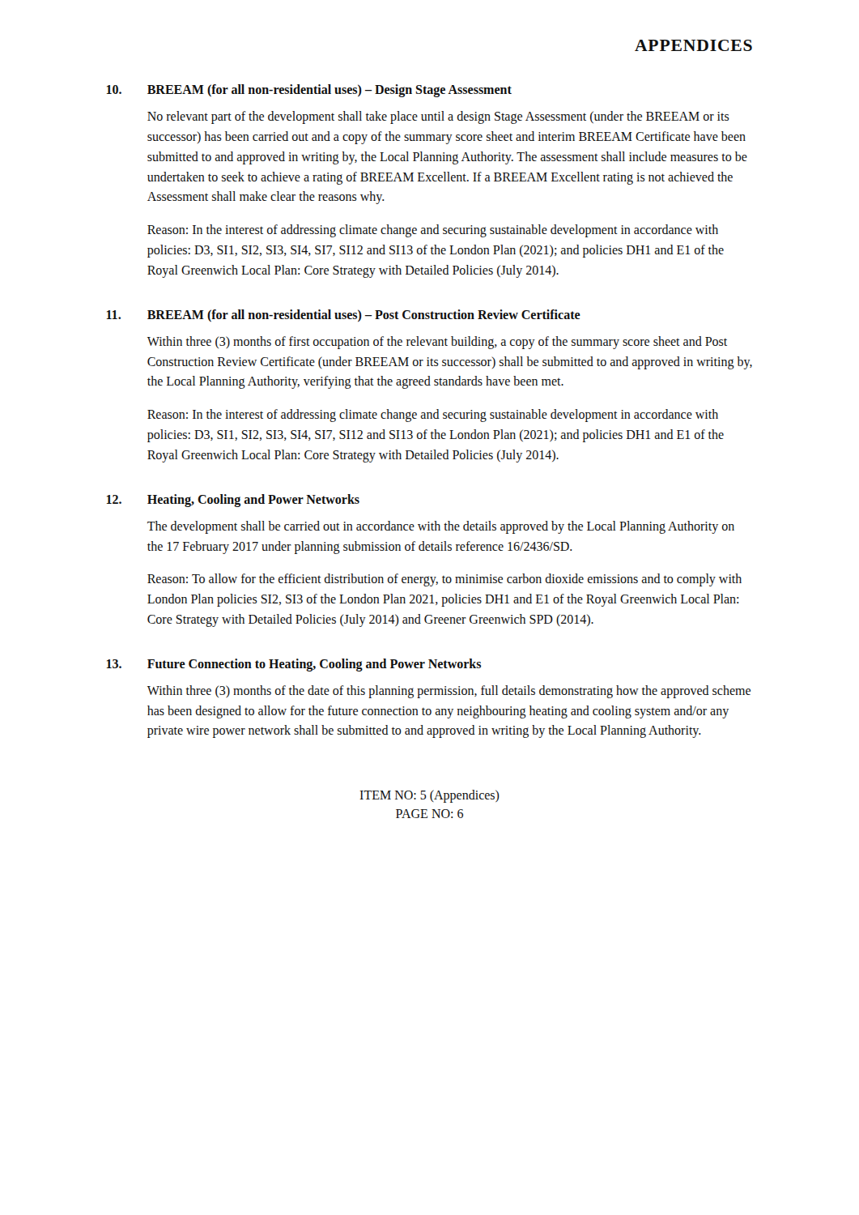APPENDICES
BREEAM (for all non-residential uses) – Design Stage Assessment
No relevant part of the development shall take place until a design Stage Assessment (under the BREEAM or its successor) has been carried out and a copy of the summary score sheet and interim BREEAM Certificate have been submitted to and approved in writing by, the Local Planning Authority. The assessment shall include measures to be undertaken to seek to achieve a rating of BREEAM Excellent. If a BREEAM Excellent rating is not achieved the Assessment shall make clear the reasons why.
Reason: In the interest of addressing climate change and securing sustainable development in accordance with policies: D3, SI1, SI2, SI3, SI4, SI7, SI12 and SI13 of the London Plan (2021); and policies DH1 and E1 of the Royal Greenwich Local Plan: Core Strategy with Detailed Policies (July 2014).
BREEAM (for all non-residential uses) – Post Construction Review Certificate
Within three (3) months of first occupation of the relevant building, a copy of the summary score sheet and Post Construction Review Certificate (under BREEAM or its successor) shall be submitted to and approved in writing by, the Local Planning Authority, verifying that the agreed standards have been met.
Reason: In the interest of addressing climate change and securing sustainable development in accordance with policies: D3, SI1, SI2, SI3, SI4, SI7, SI12 and SI13 of the London Plan (2021); and policies DH1 and E1 of the Royal Greenwich Local Plan: Core Strategy with Detailed Policies (July 2014).
Heating, Cooling and Power Networks
The development shall be carried out in accordance with the details approved by the Local Planning Authority on the 17 February 2017 under planning submission of details reference 16/2436/SD.
Reason: To allow for the efficient distribution of energy, to minimise carbon dioxide emissions and to comply with London Plan policies SI2, SI3 of the London Plan 2021, policies DH1 and E1 of the Royal Greenwich Local Plan: Core Strategy with Detailed Policies (July 2014) and Greener Greenwich SPD (2014).
Future Connection to Heating, Cooling and Power Networks
Within three (3) months of the date of this planning permission, full details demonstrating how the approved scheme has been designed to allow for the future connection to any neighbouring heating and cooling system and/or any private wire power network shall be submitted to and approved in writing by the Local Planning Authority.
ITEM NO: 5 (Appendices)
PAGE NO: 6